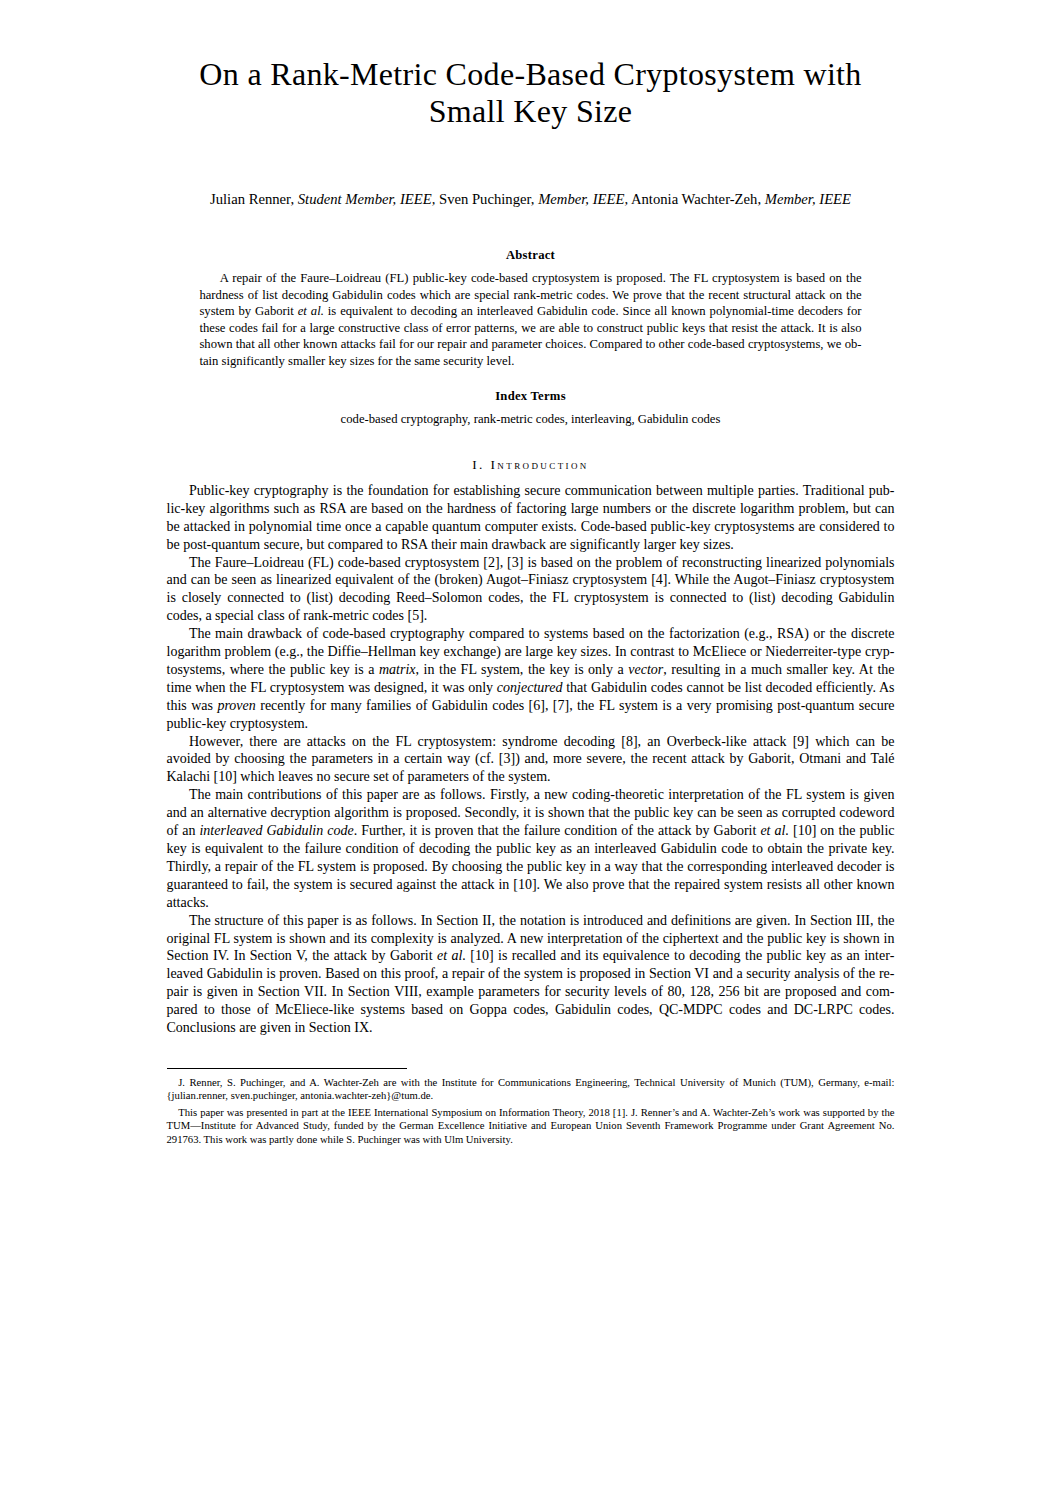On a Rank-Metric Code-Based Cryptosystem with
Small Key Size
Julian Renner, Student Member, IEEE, Sven Puchinger, Member, IEEE, Antonia Wachter-Zeh, Member, IEEE
Abstract
A repair of the Faure–Loidreau (FL) public-key code-based cryptosystem is proposed. The FL cryptosystem is based on the hardness of list decoding Gabidulin codes which are special rank-metric codes. We prove that the recent structural attack on the system by Gaborit et al. is equivalent to decoding an interleaved Gabidulin code. Since all known polynomial-time decoders for these codes fail for a large constructive class of error patterns, we are able to construct public keys that resist the attack. It is also shown that all other known attacks fail for our repair and parameter choices. Compared to other code-based cryptosystems, we obtain significantly smaller key sizes for the same security level.
Index Terms
code-based cryptography, rank-metric codes, interleaving, Gabidulin codes
I. Introduction
Public-key cryptography is the foundation for establishing secure communication between multiple parties. Traditional public-key algorithms such as RSA are based on the hardness of factoring large numbers or the discrete logarithm problem, but can be attacked in polynomial time once a capable quantum computer exists. Code-based public-key cryptosystems are considered to be post-quantum secure, but compared to RSA their main drawback are significantly larger key sizes.
The Faure–Loidreau (FL) code-based cryptosystem [2], [3] is based on the problem of reconstructing linearized polynomials and can be seen as linearized equivalent of the (broken) Augot–Finiasz cryptosystem [4]. While the Augot–Finiasz cryptosystem is closely connected to (list) decoding Reed–Solomon codes, the FL cryptosystem is connected to (list) decoding Gabidulin codes, a special class of rank-metric codes [5].
The main drawback of code-based cryptography compared to systems based on the factorization (e.g., RSA) or the discrete logarithm problem (e.g., the Diffie–Hellman key exchange) are large key sizes. In contrast to McEliece or Niederreiter-type cryptosystems, where the public key is a matrix, in the FL system, the key is only a vector, resulting in a much smaller key. At the time when the FL cryptosystem was designed, it was only conjectured that Gabidulin codes cannot be list decoded efficiently. As this was proven recently for many families of Gabidulin codes [6], [7], the FL system is a very promising post-quantum secure public-key cryptosystem.
However, there are attacks on the FL cryptosystem: syndrome decoding [8], an Overbeck-like attack [9] which can be avoided by choosing the parameters in a certain way (cf. [3]) and, more severe, the recent attack by Gaborit, Otmani and Talé Kalachi [10] which leaves no secure set of parameters of the system.
The main contributions of this paper are as follows. Firstly, a new coding-theoretic interpretation of the FL system is given and an alternative decryption algorithm is proposed. Secondly, it is shown that the public key can be seen as corrupted codeword of an interleaved Gabidulin code. Further, it is proven that the failure condition of the attack by Gaborit et al. [10] on the public key is equivalent to the failure condition of decoding the public key as an interleaved Gabidulin code to obtain the private key. Thirdly, a repair of the FL system is proposed. By choosing the public key in a way that the corresponding interleaved decoder is guaranteed to fail, the system is secured against the attack in [10]. We also prove that the repaired system resists all other known attacks.
The structure of this paper is as follows. In Section II, the notation is introduced and definitions are given. In Section III, the original FL system is shown and its complexity is analyzed. A new interpretation of the ciphertext and the public key is shown in Section IV. In Section V, the attack by Gaborit et al. [10] is recalled and its equivalence to decoding the public key as an interleaved Gabidulin is proven. Based on this proof, a repair of the system is proposed in Section VI and a security analysis of the repair is given in Section VII. In Section VIII, example parameters for security levels of 80, 128, 256 bit are proposed and compared to those of McEliece-like systems based on Goppa codes, Gabidulin codes, QC-MDPC codes and DC-LRPC codes. Conclusions are given in Section IX.
J. Renner, S. Puchinger, and A. Wachter-Zeh are with the Institute for Communications Engineering, Technical University of Munich (TUM), Germany, e-mail: {julian.renner, sven.puchinger, antonia.wachter-zeh}@tum.de.
This paper was presented in part at the IEEE International Symposium on Information Theory, 2018 [1]. J. Renner’s and A. Wachter-Zeh’s work was supported by the TUM—Institute for Advanced Study, funded by the German Excellence Initiative and European Union Seventh Framework Programme under Grant Agreement No. 291763. This work was partly done while S. Puchinger was with Ulm University.